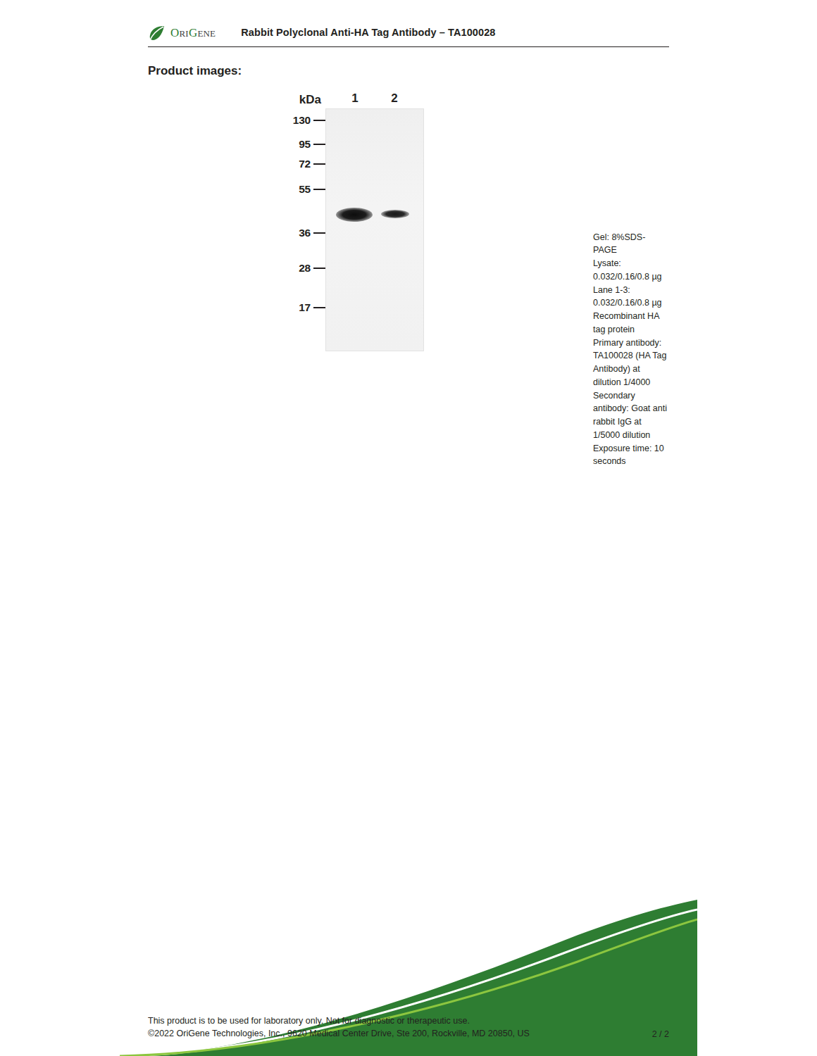ORI GENE
Rabbit Polyclonal Anti-HA Tag Antibody – TA100028
Product images:
kDa
12
130
95
72
55
36
28
17
Gel: 8%SDS-PAGE
Lysate: 0.032/0.16/0.8 µg
Lane 1-3: 0.032/0.16/0.8 µg Recombinant HA tag protein
Primary antibody: TA100028 (HA Tag Antibody) at dilution 1/4000
Secondary antibody: Goat anti rabbit IgG at 1/5000 dilution
Exposure time: 10 seconds
This product is to be used for laboratory only. Not for diagnostic or therapeutic use.
©2022 OriGene Technologies, Inc., 9620 Medical Center Drive, Ste 200, Rockville, MD 20850, US
2 / 2